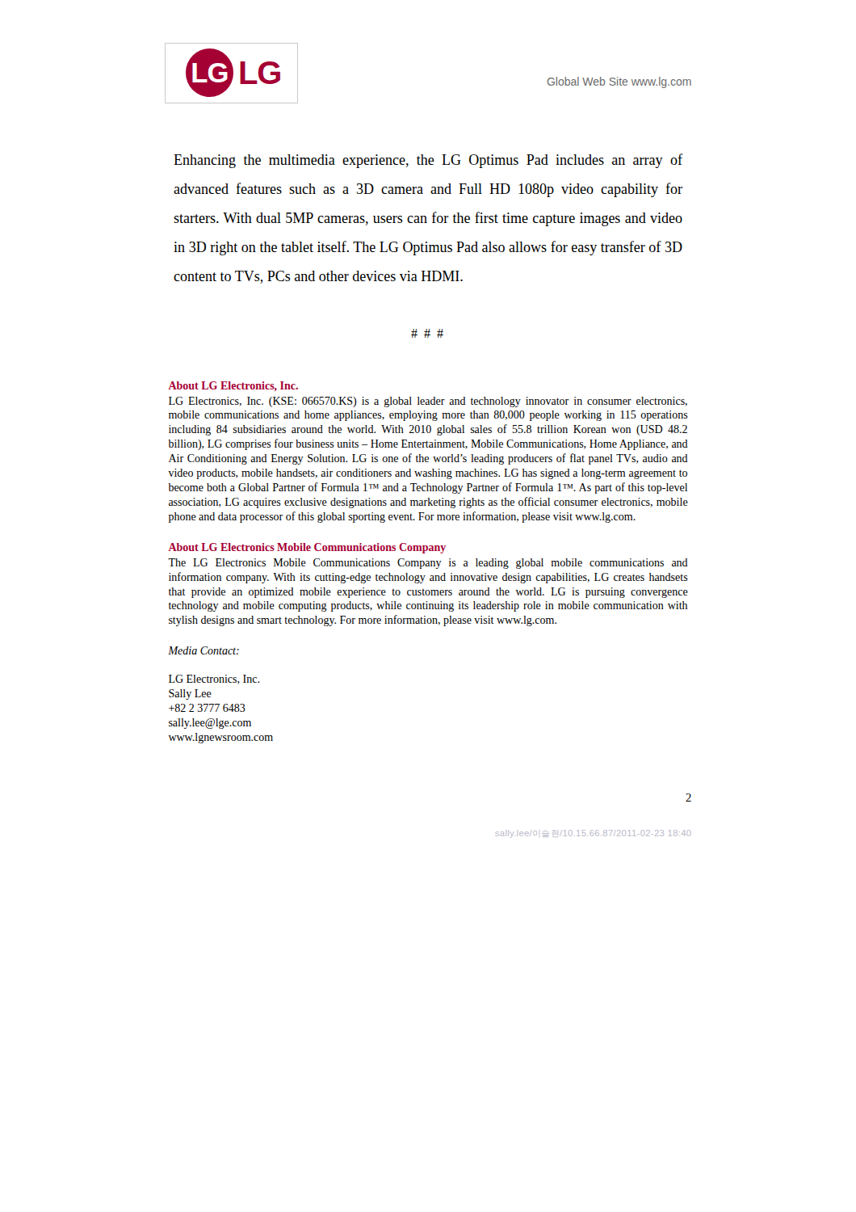LG
LG
Global Web Site www.lg.com
Enhancing the multimedia experience, the LG Optimus Pad includes an array of advanced features such as a 3D camera and Full HD 1080p video capability for starters. With dual 5MP cameras, users can for the first time capture images and video in 3D right on the tablet itself. The LG Optimus Pad also allows for easy transfer of 3D content to TVs, PCs and other devices via HDMI.
# # #
About LG Electronics, Inc.
LG Electronics, Inc. (KSE: 066570.KS) is a global leader and technology innovator in consumer electronics, mobile communications and home appliances, employing more than 80,000 people working in 115 operations including 84 subsidiaries around the world. With 2010 global sales of 55.8 trillion Korean won (USD 48.2 billion), LG comprises four business units – Home Entertainment, Mobile Communications, Home Appliance, and Air Conditioning and Energy Solution. LG is one of the world’s leading producers of flat panel TVs, audio and video products, mobile handsets, air conditioners and washing machines. LG has signed a long-term agreement to become both a Global Partner of Formula 1™ and a Technology Partner of Formula 1™. As part of this top-level association, LG acquires exclusive designations and marketing rights as the official consumer electronics, mobile phone and data processor of this global sporting event. For more information, please visit www.lg.com.
About LG Electronics Mobile Communications Company
The LG Electronics Mobile Communications Company is a leading global mobile communications and information company. With its cutting-edge technology and innovative design capabilities, LG creates handsets that provide an optimized mobile experience to customers around the world. LG is pursuing convergence technology and mobile computing products, while continuing its leadership role in mobile communication with stylish designs and smart technology. For more information, please visit www.lg.com.
Media Contact:
LG Electronics, Inc.
Sally Lee
+82 2 3777 6483
sally.lee@lge.com
www.lgnewsroom.com
2
sally.lee/이슬현/10.15.66.87/2011-02-23 18:40